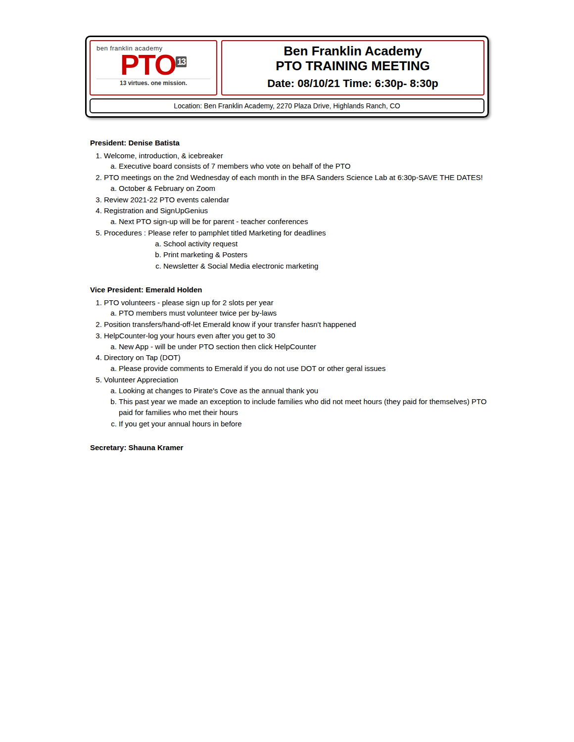ben franklin academy
PTO13
13 virtues. one mission.
Ben Franklin Academy
PTO TRAINING MEETING
Date: 08/10/21 Time: 6:30p- 8:30p
Location: Ben Franklin Academy, 2270 Plaza Drive, Highlands Ranch, CO
President: Denise Batista
Welcome, introduction, & icebreaker
Executive board consists of 7 members who vote on behalf of the PTO
PTO meetings on the 2nd Wednesday of each month in the BFA Sanders Science Lab at 6:30p-SAVE THE DATES!
October & February on Zoom
Review 2021-22 PTO events calendar
Registration and SignUpGenius
Next PTO sign-up will be for parent - teacher conferences
Procedures : Please refer to pamphlet titled Marketing for deadlines
School activity request
Print marketing & Posters
Newsletter & Social Media electronic marketing
Vice President: Emerald Holden
PTO volunteers - please sign up for 2 slots per year
PTO members must volunteer twice per by-laws
Position transfers/hand-off-let Emerald know if your transfer hasn't happened
HelpCounter-log your hours even after you get to 30
New App - will be under PTO section then click HelpCounter
Directory on Tap (DOT)
Please provide comments to Emerald if you do not use DOT or other geral issues
Volunteer Appreciation
Looking at changes to Pirate's Cove as the annual thank you
This past year we made an exception to include families who did not meet hours (they paid for themselves) PTO paid for families who met their hours
If you get your annual hours in before
Secretary: Shauna Kramer